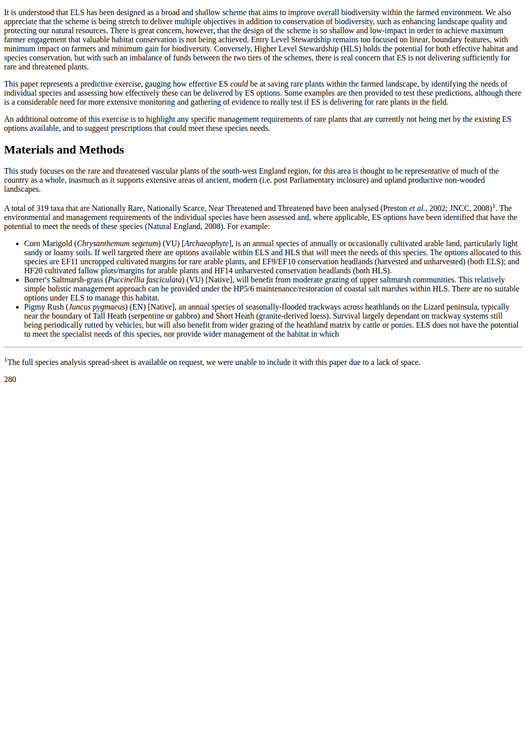It is understood that ELS has been designed as a broad and shallow scheme that aims to improve overall biodiversity within the farmed environment. We also appreciate that the scheme is being stretch to deliver multiple objectives in addition to conservation of biodiversity, such as enhancing landscape quality and protecting our natural resources. There is great concern, however, that the design of the scheme is so shallow and low-impact in order to achieve maximum farmer engagement that valuable habitat conservation is not being achieved. Entry Level Stewardship remains too focused on linear, boundary features, with minimum impact on farmers and minimum gain for biodiversity. Conversely, Higher Level Stewardship (HLS) holds the potential for both effective habitat and species conservation, but with such an imbalance of funds between the two tiers of the schemes, there is real concern that ES is not delivering sufficiently for rare and threatened plants.
This paper represents a predictive exercise, gauging how effective ES could be at saving rare plants within the farmed landscape, by identifying the needs of individual species and assessing how effectively these can be delivered by ES options. Some examples are then provided to test these predictions, although there is a considerable need for more extensive monitoring and gathering of evidence to really test if ES is delivering for rare plants in the field.
An additional outcome of this exercise is to highlight any specific management requirements of rare plants that are currently not being met by the existing ES options available, and to suggest prescriptions that could meet these species needs.
Materials and Methods
This study focuses on the rare and threatened vascular plants of the south-west England region, for this area is thought to be representative of much of the country as a whole, inasmuch as it supports extensive areas of ancient, modern (i.e. post Parliamentary inclosure) and upland productive non-wooded landscapes.
A total of 319 taxa that are Nationally Rare, Nationally Scarce, Near Threatened and Threatened have been analysed (Preston et al., 2002; JNCC, 2008)1. The environmental and management requirements of the individual species have been assessed and, where applicable, ES options have been identified that have the potential to meet the needs of these species (Natural England, 2008). For example:
Corn Marigold (Chrysanthemum segetum) (VU) [Archaeophyte], is an annual species of annually or occasionally cultivated arable land, particularly light sandy or loamy soils. If well targeted there are options available within ELS and HLS that will meet the needs of this species. The options allocated to this species are EF11 uncropped cultivated margins for rare arable plants, and EF9/EF10 conservation headlands (harvested and unharvested) (both ELS); and HF20 cultivated fallow plots/margins for arable plants and HF14 unharvested conservation headlands (both HLS).
Borrer's Saltmarsh-grass (Puccinellia fasciculata) (VU) [Native], will benefit from moderate grazing of upper saltmarsh communities. This relatively simple holistic management approach can be provided under the HP5/6 maintenance/restoration of coastal salt marshes within HLS. There are no suitable options under ELS to manage this habitat.
Pigmy Rush (Juncus pygmaeus) (EN) [Native], an annual species of seasonally-flooded trackways across heathlands on the Lizard peninsula, typically near the boundary of Tall Heath (serpentine or gabbro) and Short Heath (granite-derived loess). Survival largely dependant on trackway systems still being periodically rutted by vehicles, but will also benefit from wider grazing of the heathland matrix by cattle or ponies. ELS does not have the potential to meet the specialist needs of this species, nor provide wider management of the habitat in which
1The full species analysis spread-sheet is available on request, we were unable to include it with this paper due to a lack of space.
280